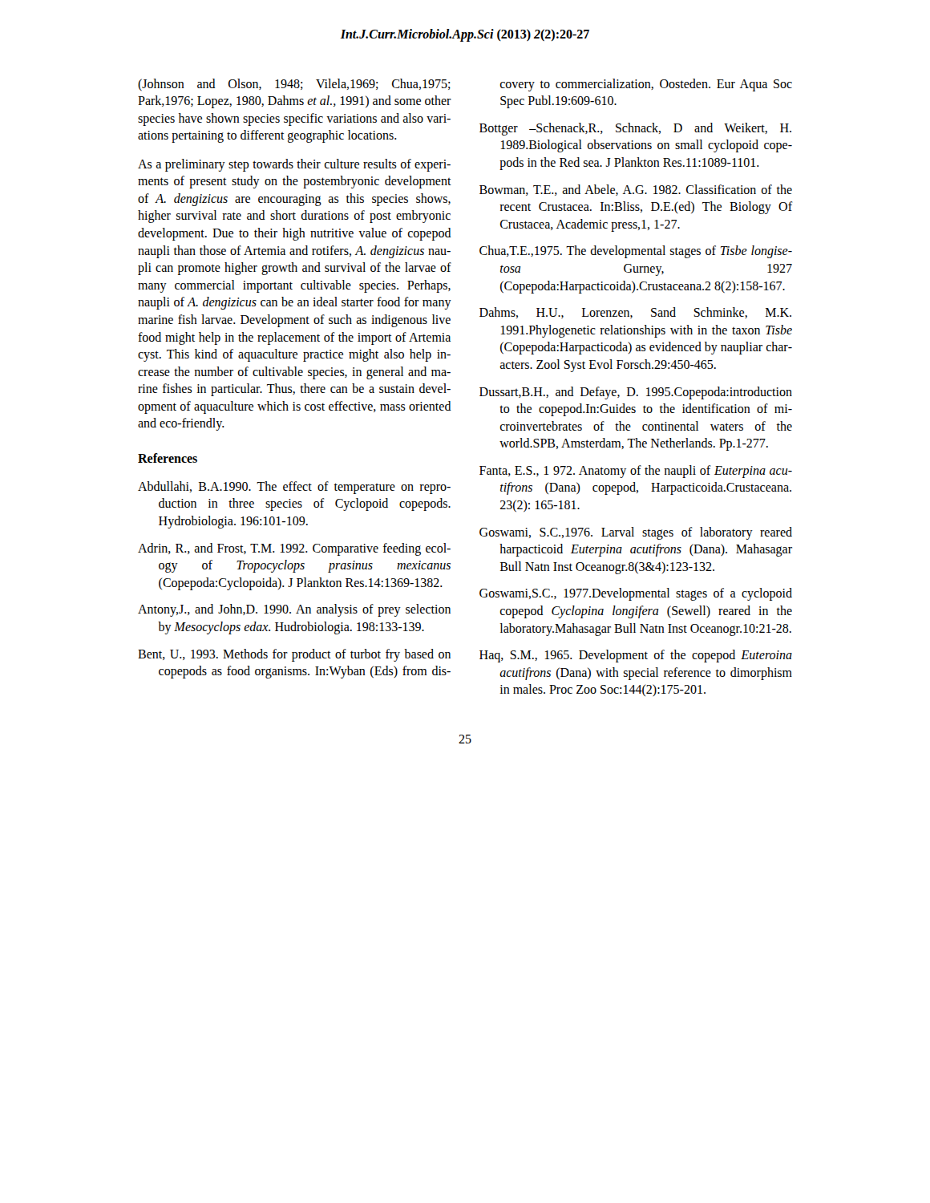Int.J.Curr.Microbiol.App.Sci (2013) 2(2):20-27
(Johnson and Olson, 1948; Vilela,1969; Chua,1975; Park,1976; Lopez, 1980, Dahms et al., 1991) and some other species have shown species specific variations and also variations pertaining to different geographic locations.
As a preliminary step towards their culture results of experiments of present study on the postembryonic development of A. dengizicus are encouraging as this species shows, higher survival rate and short durations of post embryonic development. Due to their high nutritive value of copepod naupli than those of Artemia and rotifers, A. dengizicus naupli can promote higher growth and survival of the larvae of many commercial important cultivable species. Perhaps, naupli of A. dengizicus can be an ideal starter food for many marine fish larvae. Development of such as indigenous live food might help in the replacement of the import of Artemia cyst. This kind of aquaculture practice might also help increase the number of cultivable species, in general and marine fishes in particular. Thus, there can be a sustain development of aquaculture which is cost effective, mass oriented and eco-friendly.
References
Abdullahi, B.A.1990. The effect of temperature on reproduction in three species of Cyclopoid copepods. Hydrobiologia. 196:101-109.
Adrin, R., and Frost, T.M. 1992. Comparative feeding ecology of Tropocyclops prasinus mexicanus (Copepoda:Cyclopoida). J Plankton Res.14:1369-1382.
Antony,J., and John,D. 1990. An analysis of prey selection by Mesocyclops edax. Hudrobiologia. 198:133-139.
Bent, U., 1993. Methods for product of turbot fry based on copepods as food organisms. In:Wyban (Eds) from discovery to commercialization, Oosteden. Eur Aqua Soc Spec Publ.19:609-610.
Bottger –Schenack,R., Schnack, D and Weikert, H. 1989.Biological observations on small cyclopoid copepods in the Red sea. J Plankton Res.11:1089-1101.
Bowman, T.E., and Abele, A.G. 1982. Classification of the recent Crustacea. In:Bliss, D.E.(ed) The Biology Of Crustacea, Academic press,1, 1-27.
Chua,T.E.,1975. The developmental stages of Tisbe longisetosa Gurney, 1927 (Copepoda:Harpacticoida).Crustaceana.2 8(2):158-167.
Dahms, H.U., Lorenzen, Sand Schminke, M.K. 1991.Phylogenetic relationships with in the taxon Tisbe (Copepoda:Harpacticoda) as evidenced by naupliar characters. Zool Syst Evol Forsch.29:450-465.
Dussart,B.H., and Defaye, D. 1995.Copepoda:introduction to the copepod.In:Guides to the identification of microinvertebrates of the continental waters of the world.SPB, Amsterdam, The Netherlands. Pp.1-277.
Fanta, E.S., 1 972. Anatomy of the naupli of Euterpina acutifrons (Dana) copepod, Harpacticoida.Crustaceana. 23(2): 165-181.
Goswami, S.C.,1976. Larval stages of laboratory reared harpacticoid Euterpina acutifrons (Dana). Mahasagar Bull Natn Inst Oceanogr.8(3&4):123-132.
Goswami,S.C., 1977.Developmental stages of a cyclopoid copepod Cyclopina longifera (Sewell) reared in the laboratory.Mahasagar Bull Natn Inst Oceanogr.10:21-28.
Haq, S.M., 1965. Development of the copepod Euteroina acutifrons (Dana) with special reference to dimorphism in males. Proc Zoo Soc:144(2):175-201.
25